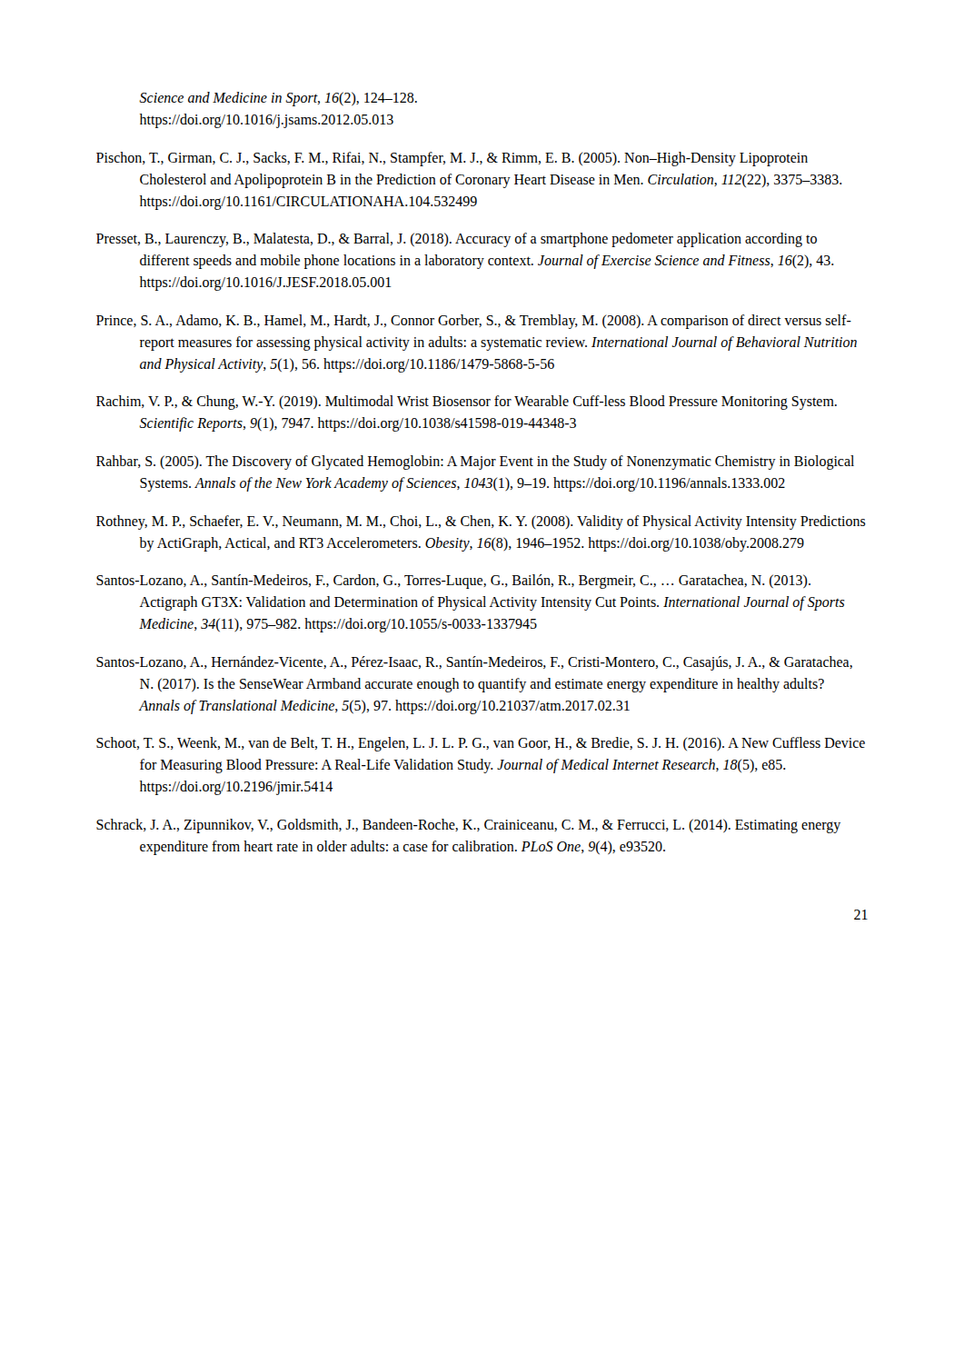Science and Medicine in Sport, 16(2), 124–128.
https://doi.org/10.1016/j.jsams.2012.05.013
Pischon, T., Girman, C. J., Sacks, F. M., Rifai, N., Stampfer, M. J., & Rimm, E. B. (2005). Non–High-Density Lipoprotein Cholesterol and Apolipoprotein B in the Prediction of Coronary Heart Disease in Men. Circulation, 112(22), 3375–3383. https://doi.org/10.1161/CIRCULATIONAHA.104.532499
Presset, B., Laurenczy, B., Malatesta, D., & Barral, J. (2018). Accuracy of a smartphone pedometer application according to different speeds and mobile phone locations in a laboratory context. Journal of Exercise Science and Fitness, 16(2), 43. https://doi.org/10.1016/J.JESF.2018.05.001
Prince, S. A., Adamo, K. B., Hamel, M., Hardt, J., Connor Gorber, S., & Tremblay, M. (2008). A comparison of direct versus self-report measures for assessing physical activity in adults: a systematic review. International Journal of Behavioral Nutrition and Physical Activity, 5(1), 56. https://doi.org/10.1186/1479-5868-5-56
Rachim, V. P., & Chung, W.-Y. (2019). Multimodal Wrist Biosensor for Wearable Cuff-less Blood Pressure Monitoring System. Scientific Reports, 9(1), 7947. https://doi.org/10.1038/s41598-019-44348-3
Rahbar, S. (2005). The Discovery of Glycated Hemoglobin: A Major Event in the Study of Nonenzymatic Chemistry in Biological Systems. Annals of the New York Academy of Sciences, 1043(1), 9–19. https://doi.org/10.1196/annals.1333.002
Rothney, M. P., Schaefer, E. V., Neumann, M. M., Choi, L., & Chen, K. Y. (2008). Validity of Physical Activity Intensity Predictions by ActiGraph, Actical, and RT3 Accelerometers. Obesity, 16(8), 1946–1952. https://doi.org/10.1038/oby.2008.279
Santos-Lozano, A., Santín-Medeiros, F., Cardon, G., Torres-Luque, G., Bailón, R., Bergmeir, C., … Garatachea, N. (2013). Actigraph GT3X: Validation and Determination of Physical Activity Intensity Cut Points. International Journal of Sports Medicine, 34(11), 975–982. https://doi.org/10.1055/s-0033-1337945
Santos-Lozano, A., Hernández-Vicente, A., Pérez-Isaac, R., Santín-Medeiros, F., Cristi-Montero, C., Casajús, J. A., & Garatachea, N. (2017). Is the SenseWear Armband accurate enough to quantify and estimate energy expenditure in healthy adults? Annals of Translational Medicine, 5(5), 97. https://doi.org/10.21037/atm.2017.02.31
Schoot, T. S., Weenk, M., van de Belt, T. H., Engelen, L. J. L. P. G., van Goor, H., & Bredie, S. J. H. (2016). A New Cuffless Device for Measuring Blood Pressure: A Real-Life Validation Study. Journal of Medical Internet Research, 18(5), e85. https://doi.org/10.2196/jmir.5414
Schrack, J. A., Zipunnikov, V., Goldsmith, J., Bandeen-Roche, K., Crainiceanu, C. M., & Ferrucci, L. (2014). Estimating energy expenditure from heart rate in older adults: a case for calibration. PLoS One, 9(4), e93520.
21